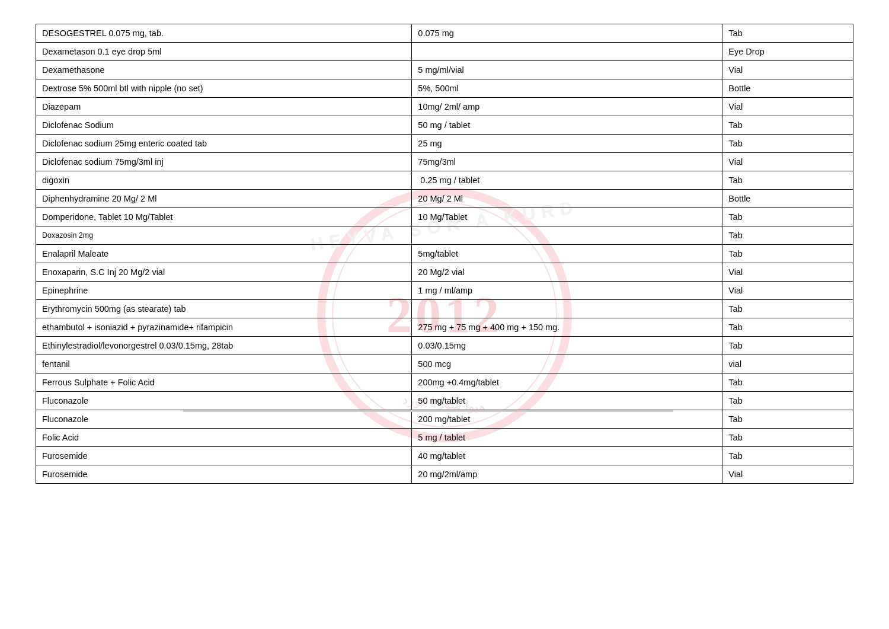HEYVA SOR A KURD
2012
هیوا سور ا کورد
| DESOGESTREL 0.075 mg, tab. | 0.075 mg | Tab |
| Dexametason 0.1 eye drop 5ml | | Eye Drop |
| Dexamethasone | 5 mg/ml/vial | Vial |
| Dextrose 5% 500ml btl with nipple (no set) | 5%, 500ml | Bottle |
| Diazepam | 10mg/ 2ml/ amp | Vial |
| Diclofenac Sodium | 50 mg / tablet | Tab |
| Diclofenac sodium 25mg enteric coated tab | 25 mg | Tab |
| Diclofenac sodium 75mg/3ml inj | 75mg/3ml | Vial |
| digoxin | 0.25 mg / tablet | Tab |
| Diphenhydramine 20 Mg/ 2 Ml | 20 Mg/ 2 Ml | Bottle |
| Domperidone, Tablet 10 Mg/Tablet | 10 Mg/Tablet | Tab |
| Doxazosin 2mg | | Tab |
| Enalapril Maleate | 5mg/tablet | Tab |
| Enoxaparin, S.C Inj 20 Mg/2 vial | 20 Mg/2 vial | Vial |
| Epinephrine | 1 mg / ml/amp | Vial |
| Erythromycin 500mg (as stearate) tab | | Tab |
| ethambutol + isoniazid + pyrazinamide+ rifampicin | 275 mg + 75 mg + 400 mg + 150 mg. | Tab |
| Ethinylestradiol/levonorgestrel 0.03/0.15mg, 28tab | 0.03/0.15mg | Tab |
| fentanil | 500 mcg | vial |
| Ferrous Sulphate + Folic Acid | 200mg +0.4mg/tablet | Tab |
| Fluconazole | 50 mg/tablet | Tab |
| Fluconazole | 200 mg/tablet | Tab |
| Folic Acid | 5 mg / tablet | Tab |
| Furosemide | 40 mg/tablet | Tab |
| Furosemide | 20 mg/2ml/amp | Vial |